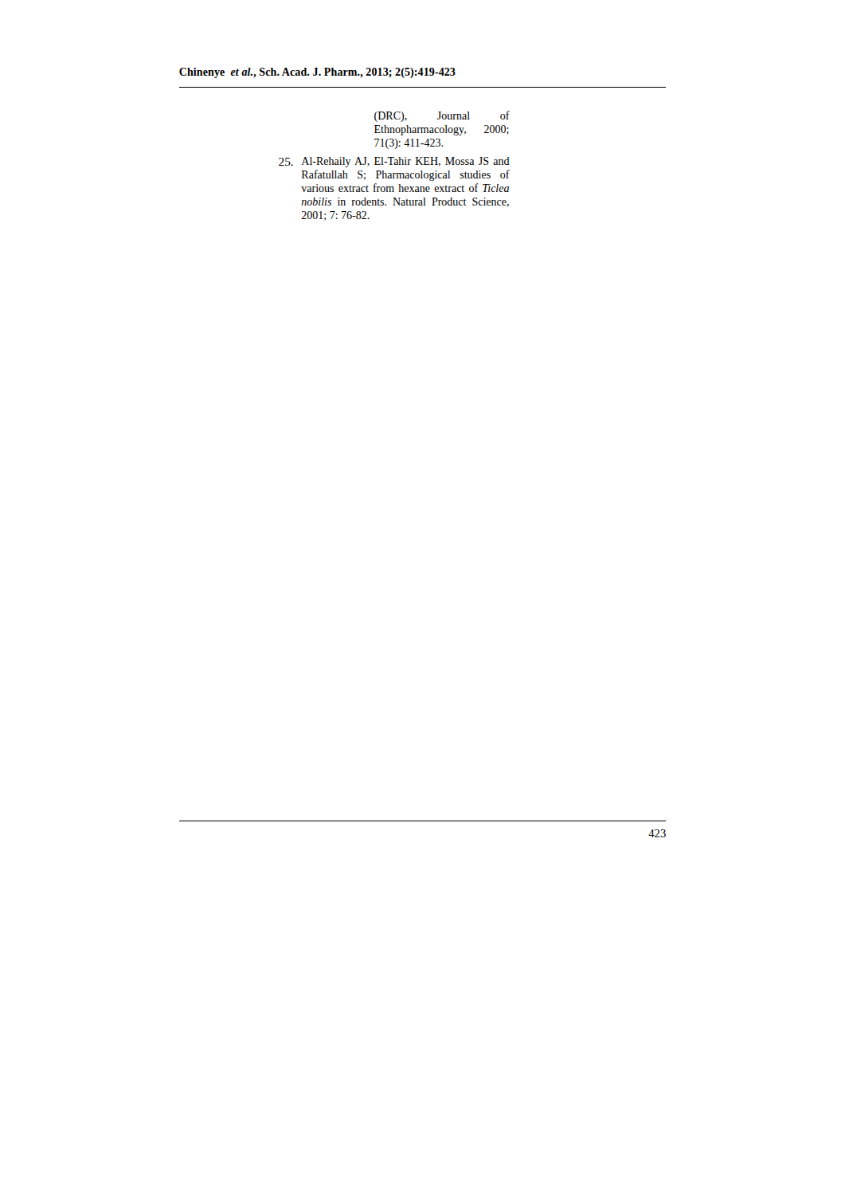Chinenye et al., Sch. Acad. J. Pharm., 2013; 2(5):419-423
(DRC), Journal of Ethnopharmacology, 2000; 71(3): 411-423.
25. Al-Rehaily AJ, El-Tahir KEH, Mossa JS and Rafatullah S; Pharmacological studies of various extract from hexane extract of Ticlea nobilis in rodents. Natural Product Science, 2001; 7: 76-82.
423